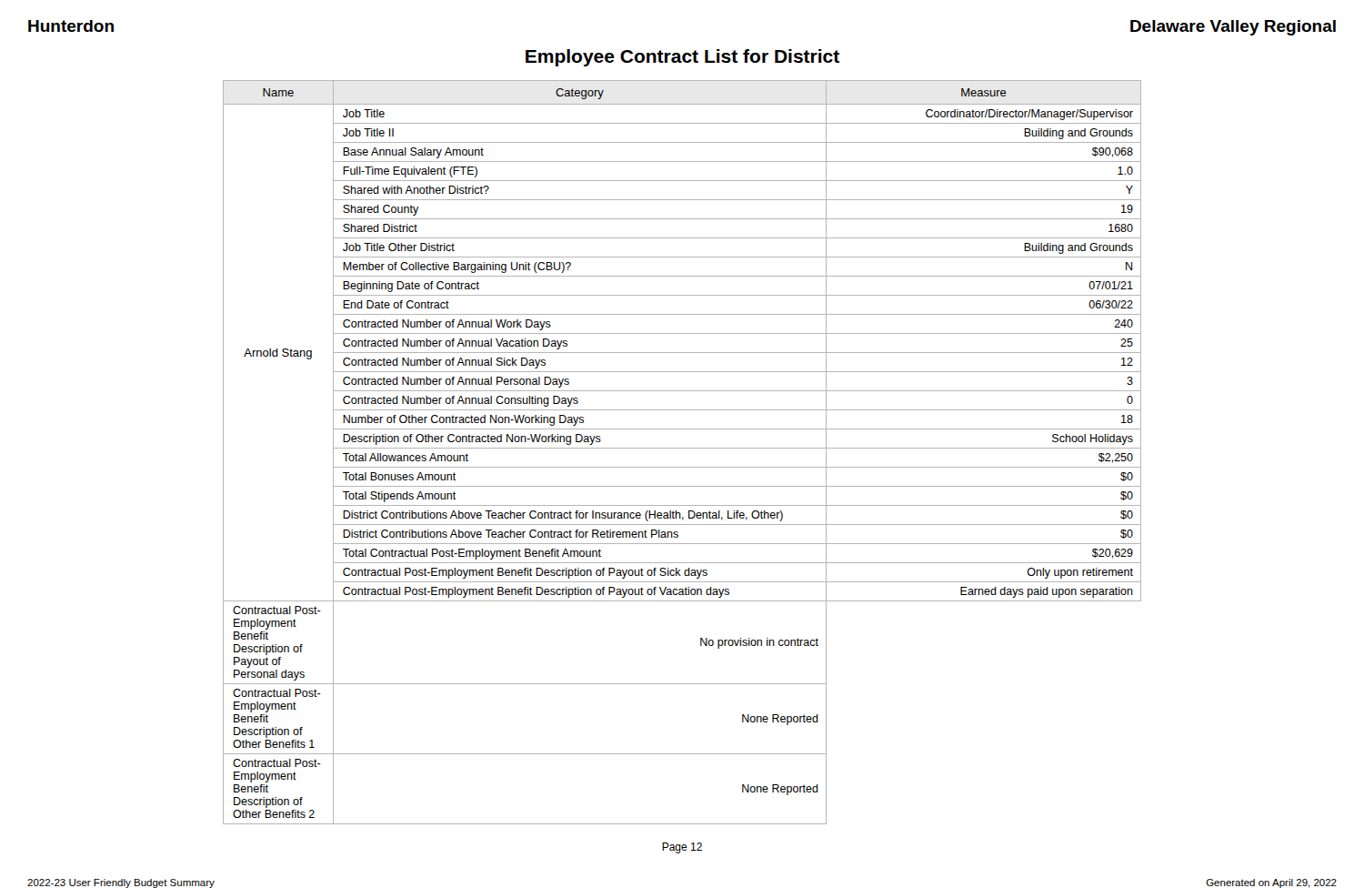Hunterdon
Delaware Valley Regional
Employee Contract List for District
Employee Contract List for District
| Name | Category | Measure |
| --- | --- | --- |
| Arnold Stang | Job Title | Coordinator/Director/Manager/Supervisor |
| Job Title II | Building and Grounds |
| Base Annual Salary Amount | $90,068 |
| Full-Time Equivalent (FTE) | 1.0 |
| Shared with Another District? | Y |
| Shared County | 19 |
| Shared District | 1680 |
| Job Title Other District | Building and Grounds |
| Member of Collective Bargaining Unit (CBU)? | N |
| Beginning Date of Contract | 07/01/21 |
| End Date of Contract | 06/30/22 |
| Contracted Number of Annual Work Days | 240 |
| Contracted Number of Annual Vacation Days | 25 |
| Contracted Number of Annual Sick Days | 12 |
| Contracted Number of Annual Personal Days | 3 |
| Contracted Number of Annual Consulting Days | 0 |
| Number of Other Contracted Non-Working Days | 18 |
| Description of Other Contracted Non-Working Days | School Holidays |
| Total Allowances Amount | $2,250 |
| Total Bonuses Amount | $0 |
| Total Stipends Amount | $0 |
| District Contributions Above Teacher Contract for Insurance (Health, Dental, Life, Other) | $0 |
| District Contributions Above Teacher Contract for Retirement Plans | $0 |
| Total Contractual Post-Employment Benefit Amount | $20,629 |
| Contractual Post-Employment Benefit Description of Payout of Sick days | Only upon retirement |
| Contractual Post-Employment Benefit Description of Payout of Vacation days | Earned days paid upon separation |
| Contractual Post-Employment Benefit Description of Payout of Personal days | No provision in contract |
| Contractual Post-Employment Benefit Description of Other Benefits 1 | None Reported |
| Contractual Post-Employment Benefit Description of Other Benefits 2 | None Reported |
Page 12
2022-23 User Friendly Budget Summary
Generated on April 29, 2022